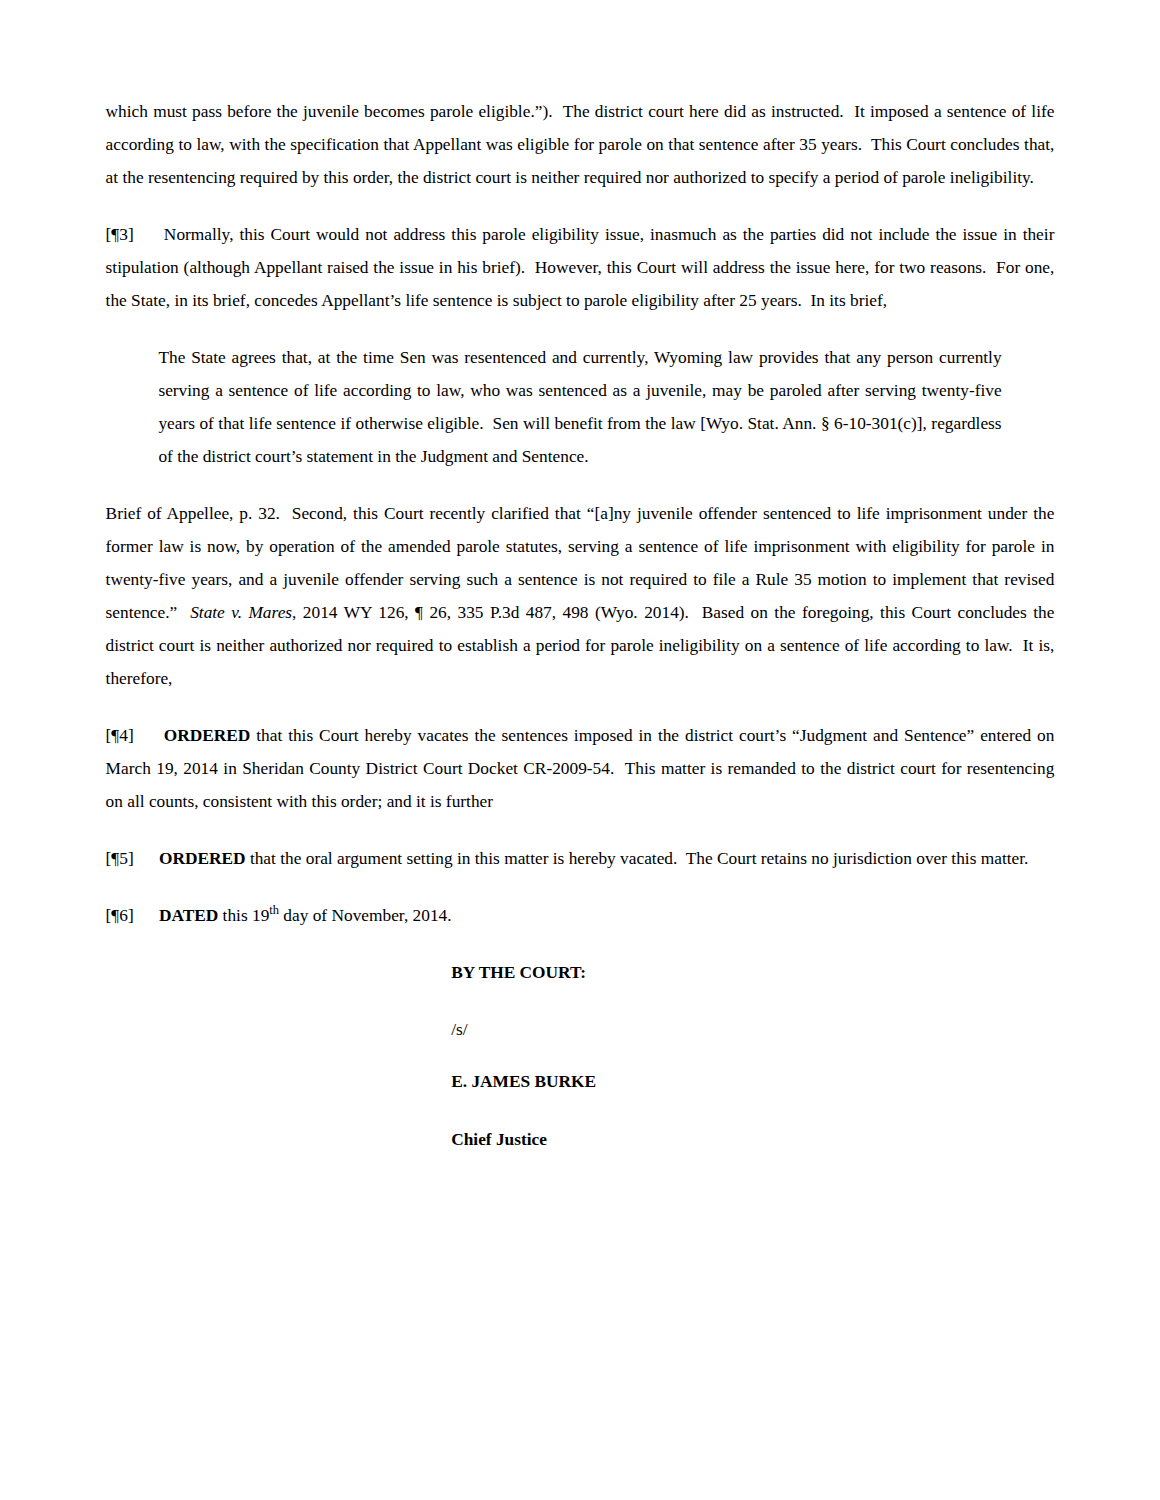which must pass before the juvenile becomes parole eligible.”). The district court here did as instructed. It imposed a sentence of life according to law, with the specification that Appellant was eligible for parole on that sentence after 35 years. This Court concludes that, at the resentencing required by this order, the district court is neither required nor authorized to specify a period of parole ineligibility.
[¶3] Normally, this Court would not address this parole eligibility issue, inasmuch as the parties did not include the issue in their stipulation (although Appellant raised the issue in his brief). However, this Court will address the issue here, for two reasons. For one, the State, in its brief, concedes Appellant’s life sentence is subject to parole eligibility after 25 years. In its brief,
The State agrees that, at the time Sen was resentenced and currently, Wyoming law provides that any person currently serving a sentence of life according to law, who was sentenced as a juvenile, may be paroled after serving twenty-five years of that life sentence if otherwise eligible. Sen will benefit from the law [Wyo. Stat. Ann. § 6-10-301(c)], regardless of the district court’s statement in the Judgment and Sentence.
Brief of Appellee, p. 32. Second, this Court recently clarified that “[a]ny juvenile offender sentenced to life imprisonment under the former law is now, by operation of the amended parole statutes, serving a sentence of life imprisonment with eligibility for parole in twenty-five years, and a juvenile offender serving such a sentence is not required to file a Rule 35 motion to implement that revised sentence.” State v. Mares, 2014 WY 126, ¶ 26, 335 P.3d 487, 498 (Wyo. 2014). Based on the foregoing, this Court concludes the district court is neither authorized nor required to establish a period for parole ineligibility on a sentence of life according to law. It is, therefore,
[¶4] ORDERED that this Court hereby vacates the sentences imposed in the district court’s “Judgment and Sentence” entered on March 19, 2014 in Sheridan County District Court Docket CR-2009-54. This matter is remanded to the district court for resentencing on all counts, consistent with this order; and it is further
[¶5] ORDERED that the oral argument setting in this matter is hereby vacated. The Court retains no jurisdiction over this matter.
[¶6] DATED this 19th day of November, 2014.
BY THE COURT:
/s/
E. JAMES BURKE
Chief Justice